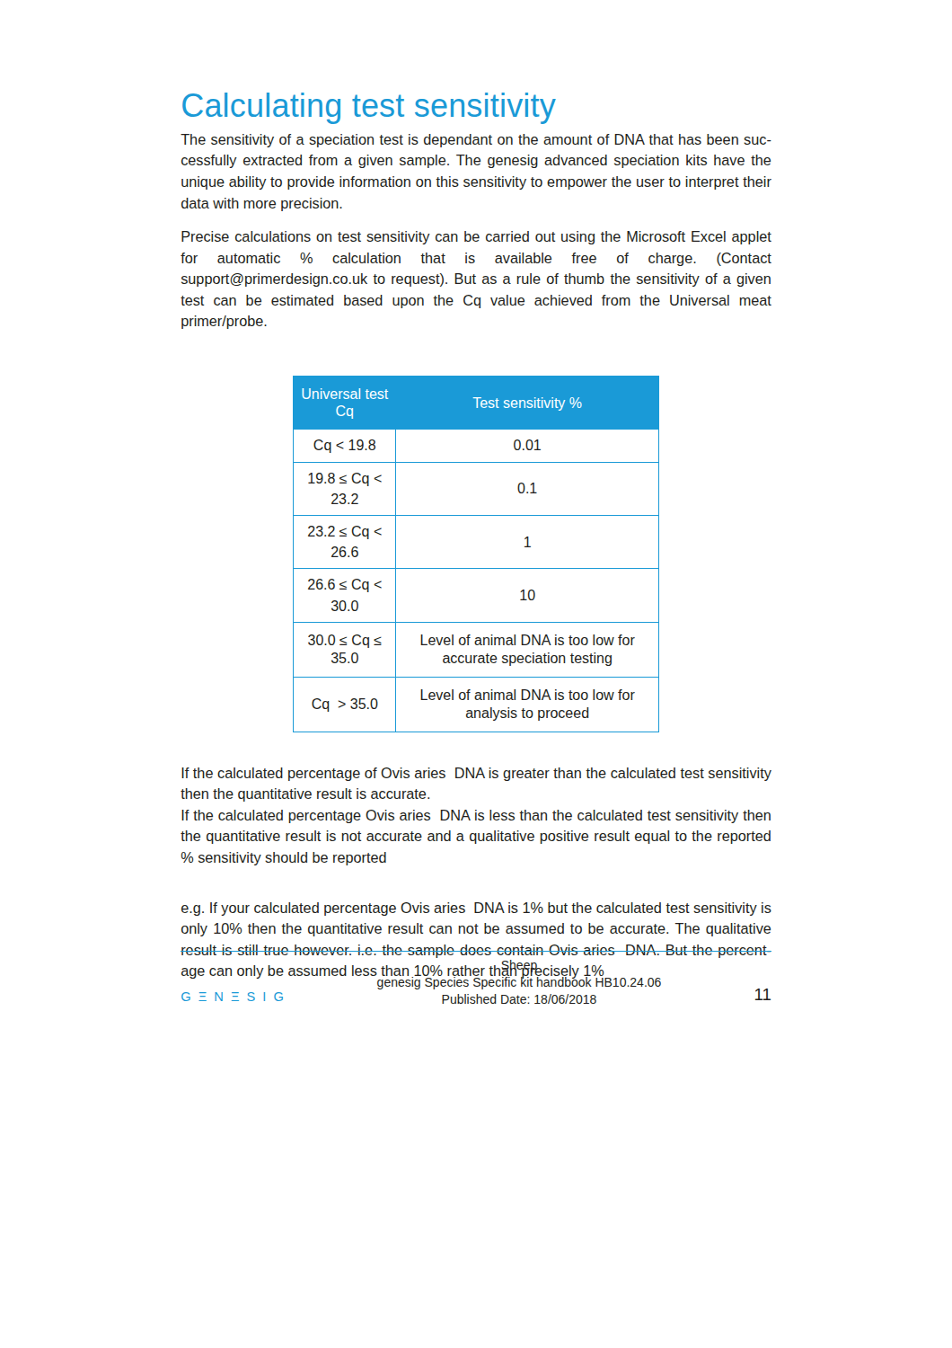Calculating test sensitivity
The sensitivity of a speciation test is dependant on the amount of DNA that has been successfully extracted from a given sample. The genesig advanced speciation kits have the unique ability to provide information on this sensitivity to empower the user to interpret their data with more precision.
Precise calculations on test sensitivity can be carried out using the Microsoft Excel applet for automatic % calculation that is available free of charge. (Contact support@primerdesign.co.uk to request). But as a rule of thumb the sensitivity of a given test can be estimated based upon the Cq value achieved from the Universal meat primer/probe.
| Universal test Cq | Test sensitivity % |
| --- | --- |
| Cq < 19.8 | 0.01 |
| 19.8 ≤ Cq < 23.2 | 0.1 |
| 23.2 ≤ Cq < 26.6 | 1 |
| 26.6 ≤ Cq < 30.0 | 10 |
| 30.0 ≤ Cq ≤ 35.0 | Level of animal DNA is too low for accurate speciation testing |
| Cq > 35.0 | Level of animal DNA is too low for analysis to proceed |
If the calculated percentage of Ovis aries DNA is greater than the calculated test sensitivity then the quantitative result is accurate.
If the calculated percentage Ovis aries DNA is less than the calculated test sensitivity then the quantitative result is not accurate and a qualitative positive result equal to the reported % sensitivity should be reported
e.g. If your calculated percentage Ovis aries DNA is 1% but the calculated test sensitivity is only 10% then the quantitative result can not be assumed to be accurate. The qualitative result is still true however. i.e. the sample does contain Ovis aries DNA. But the percentage can only be assumed less than 10% rather than precisely 1%
G Ξ N Ξ S I G
Sheep
genesig Species Specific kit handbook HB10.24.06
Published Date: 18/06/2018
11